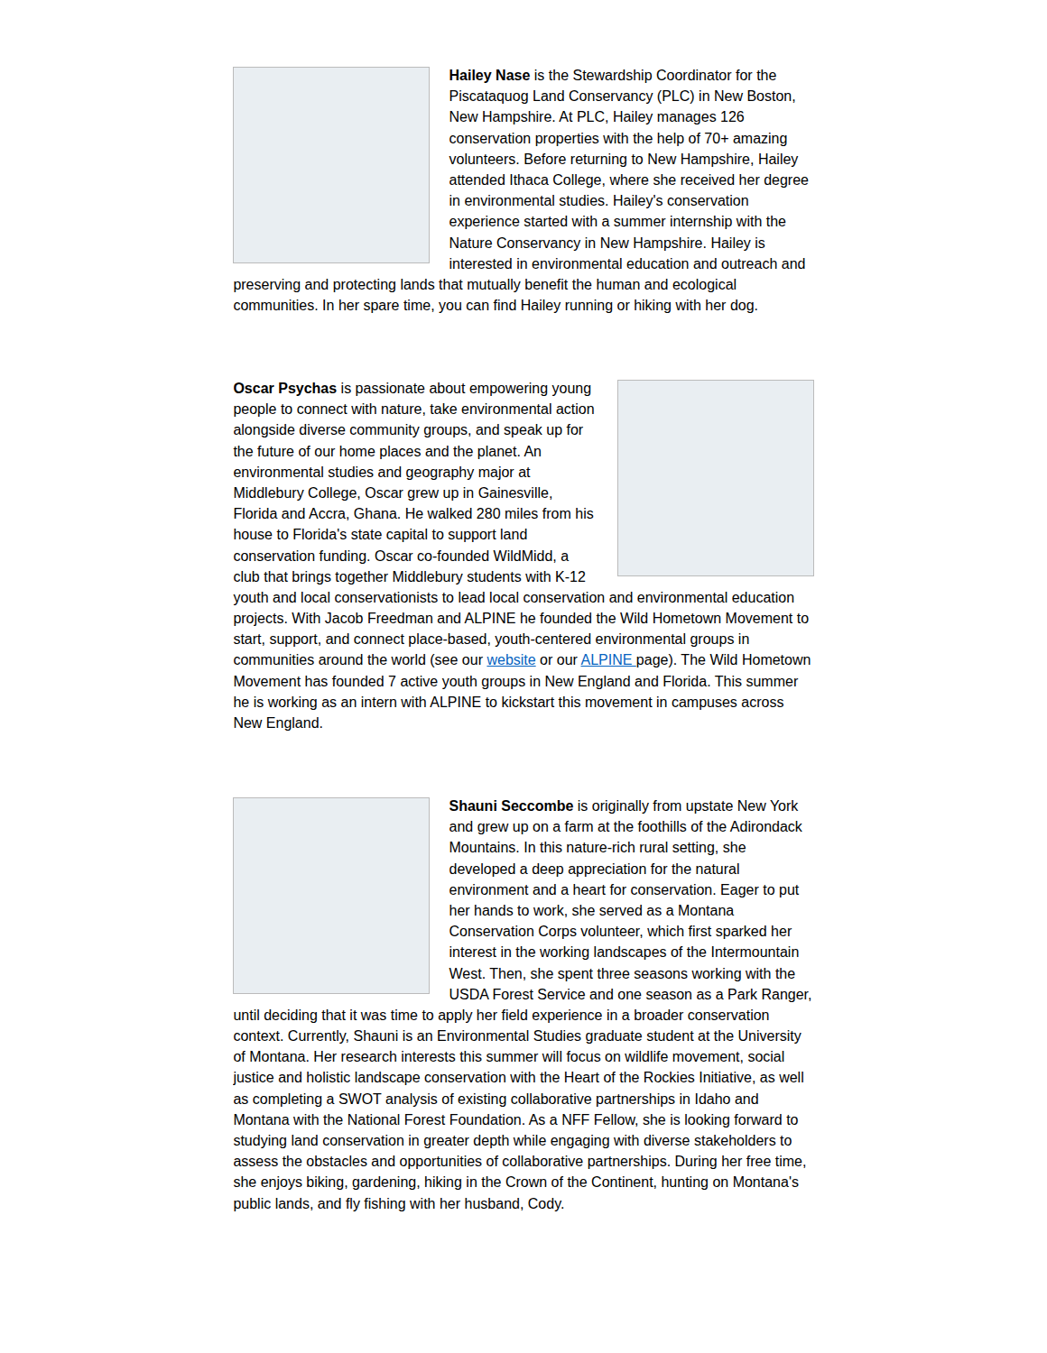Hailey Nase with her dog on a mountain summit
Hailey Nase is the Stewardship Coordinator for the Piscataquog Land Conservancy (PLC) in New Boston, New Hampshire. At PLC, Hailey manages 126 conservation properties with the help of 70+ amazing volunteers. Before returning to New Hampshire, Hailey attended Ithaca College, where she received her degree in environmental studies. Hailey's conservation experience started with a summer internship with the Nature Conservancy in New Hampshire. Hailey is interested in environmental education and outreach and preserving and protecting lands that mutually benefit the human and ecological communities. In her spare time, you can find Hailey running or hiking with her dog.
Oscar Psychas outdoors in a pine forest
Oscar Psychas is passionate about empowering young people to connect with nature, take environmental action alongside diverse community groups, and speak up for the future of our home places and the planet. An environmental studies and geography major at Middlebury College, Oscar grew up in Gainesville, Florida and Accra, Ghana. He walked 280 miles from his house to Florida's state capital to support land conservation funding. Oscar co-founded WildMidd, a club that brings together Middlebury students with K-12 youth and local conservationists to lead local conservation and environmental education projects. With Jacob Freedman and ALPINE he founded the Wild Hometown Movement to start, support, and connect place-based, youth-centered environmental groups in communities around the world (see our website or our ALPINE page). The Wild Hometown Movement has founded 7 active youth groups in New England and Florida. This summer he is working as an intern with ALPINE to kickstart this movement in campuses across New England.
Shauni Seccombe backpacking beside an alpine lake
Shauni Seccombe is originally from upstate New York and grew up on a farm at the foothills of the Adirondack Mountains. In this nature-rich rural setting, she developed a deep appreciation for the natural environment and a heart for conservation. Eager to put her hands to work, she served as a Montana Conservation Corps volunteer, which first sparked her interest in the working landscapes of the Intermountain West. Then, she spent three seasons working with the USDA Forest Service and one season as a Park Ranger, until deciding that it was time to apply her field experience in a broader conservation context. Currently, Shauni is an Environmental Studies graduate student at the University of Montana. Her research interests this summer will focus on wildlife movement, social justice and holistic landscape conservation with the Heart of the Rockies Initiative, as well as completing a SWOT analysis of existing collaborative partnerships in Idaho and Montana with the National Forest Foundation. As a NFF Fellow, she is looking forward to studying land conservation in greater depth while engaging with diverse stakeholders to assess the obstacles and opportunities of collaborative partnerships. During her free time, she enjoys biking, gardening, hiking in the Crown of the Continent, hunting on Montana's public lands, and fly fishing with her husband, Cody.